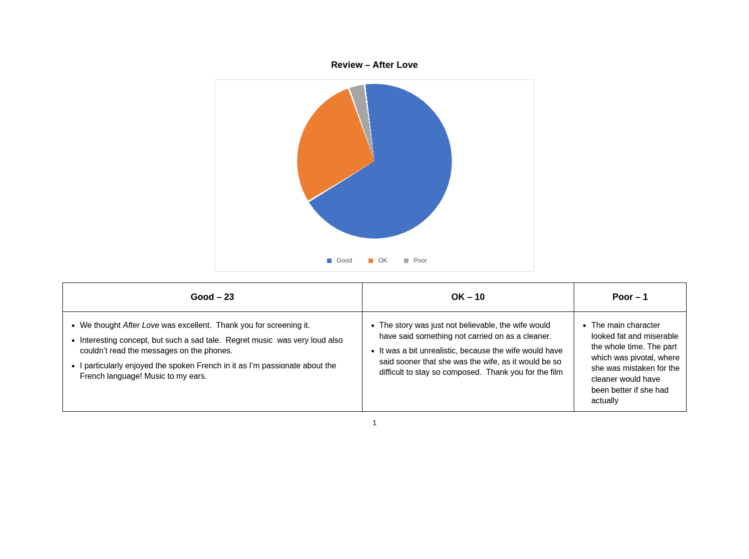Review – After Love
Good OK Poor
| Good – 23 | OK – 10 | Poor – 1 |
| --- | --- | --- |
| We thought After Love was excellent. Thank you for screening it. Interesting concept, but such a sad tale. Regret music was very loud also couldn’t read the messages on the phones. I particularly enjoyed the spoken French in it as I’m passionate about the French language! Music to my ears. | The story was just not believable, the wife would have said something not carried on as a cleaner. It was a bit unrealistic, because the wife would have said sooner that she was the wife, as it would be so difficult to stay so composed. Thank you for the film | The main character looked fat and miserable the whole time. The part which was pivotal, where she was mistaken for the cleaner would have been better if she had actually |
1